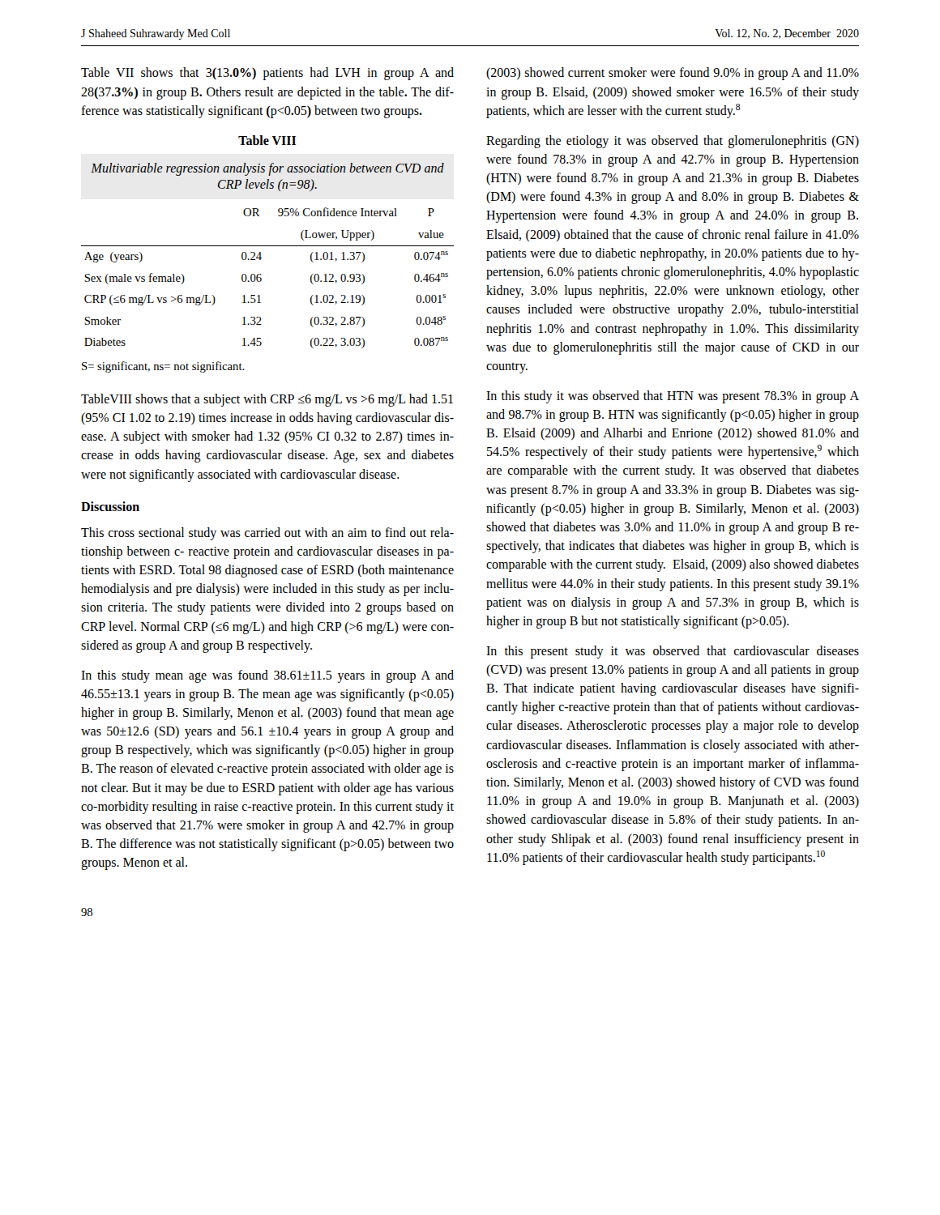J Shaheed Suhrawardy Med Coll
Vol. 12, No. 2, December 2020
Table VII shows that 3(13.0%) patients had LVH in group A and 28(37.3%) in group B. Others result are depicted in the table. The difference was statistically significant (p<0. 05) between two groups.
Table VIII
Multivariable regression analysis for association between CVD and CRP levels (n=98).
| | OR | 95% Confidence Interval | P |
| --- | --- | --- | --- |
| | | (Lower, Upper) | value |
| Age (years) | 0.24 | (1.01, 1.37) | 0.074 ns |
| Sex (male vs female) | 0.06 | (0.12, 0.93) | 0.464 ns |
| CRP (≤6 mg/L vs >6 mg/L) | 1.51 | (1.02, 2.19) | 0.001 s |
| Smoker | 1.32 | (0.32, 2.87) | 0.048 s |
| Diabetes | 1.45 | (0.22, 3.03) | 0.087 ns |
S= significant, ns= not significant.
TableVIII shows that a subject with CRP ≤6 mg/L vs >6 mg/L had 1.51 (95% CI 1.02 to 2.19) times increase in odds having cardiovascular disease. A subject with smoker had 1.32 (95% CI 0.32 to 2.87) times increase in odds having cardiovascular disease. Age, sex and diabetes were not significantly associated with cardiovascular disease.
Discussion
This cross sectional study was carried out with an aim to find out relationship between c- reactive protein and cardiovascular diseases in patients with ESRD. Total 98 diagnosed case of ESRD (both maintenance hemodialysis and pre dialysis) were included in this study as per inclusion criteria. The study patients were divided into 2 groups based on CRP level. Normal CRP (≤6 mg/L) and high CRP (>6 mg/L) were considered as group A and group B respectively.
In this study mean age was found 38.61±11.5 years in group A and 46.55±13.1 years in group B. The mean age was significantly (p<0.05) higher in group B. Similarly, Menon et al. (2003) found that mean age was 50±12.6 (SD) years and 56.1 ±10.4 years in group A group and group B respectively, which was significantly (p<0.05) higher in group B. The reason of elevated c-reactive protein associated with older age is not clear. But it may be due to ESRD patient with older age has various co-morbidity resulting in raise c-reactive protein. In this current study it was observed that 21.7% were smoker in group A and 42.7% in group B. The difference was not statistically significant (p>0.05) between two groups. Menon et al.
(2003) showed current smoker were found 9.0% in group A and 11.0% in group B. Elsaid, (2009) showed smoker were 16.5% of their study patients, which are lesser with the current study.8
Regarding the etiology it was observed that glomerulonephritis (GN) were found 78.3% in group A and 42.7% in group B. Hypertension (HTN) were found 8.7% in group A and 21.3% in group B. Diabetes (DM) were found 4.3% in group A and 8.0% in group B. Diabetes & Hypertension were found 4.3% in group A and 24.0% in group B. Elsaid, (2009) obtained that the cause of chronic renal failure in 41.0% patients were due to diabetic nephropathy, in 20.0% patients due to hypertension, 6.0% patients chronic glomerulonephritis, 4.0% hypoplastic kidney, 3.0% lupus nephritis, 22.0% were unknown etiology, other causes included were obstructive uropathy 2.0%, tubulo-interstitial nephritis 1.0% and contrast nephropathy in 1.0%. This dissimilarity was due to glomerulonephritis still the major cause of CKD in our country.
In this study it was observed that HTN was present 78.3% in group A and 98.7% in group B. HTN was significantly (p<0.05) higher in group B. Elsaid (2009) and Alharbi and Enrione (2012) showed 81.0% and 54.5% respectively of their study patients were hypertensive,9 which are comparable with the current study. It was observed that diabetes was present 8.7% in group A and 33.3% in group B. Diabetes was significantly (p<0.05) higher in group B. Similarly, Menon et al. (2003) showed that diabetes was 3.0% and 11.0% in group A and group B respectively, that indicates that diabetes was higher in group B, which is comparable with the current study. Elsaid, (2009) also showed diabetes mellitus were 44.0% in their study patients. In this present study 39.1% patient was on dialysis in group A and 57.3% in group B, which is higher in group B but not statistically significant (p>0.05).
In this present study it was observed that cardiovascular diseases (CVD) was present 13.0% patients in group A and all patients in group B. That indicate patient having cardiovascular diseases have significantly higher c-reactive protein than that of patients without cardiovascular diseases. Atherosclerotic processes play a major role to develop cardiovascular diseases. Inflammation is closely associated with atherosclerosis and c-reactive protein is an important marker of inflammation. Similarly, Menon et al. (2003) showed history of CVD was found 11.0% in group A and 19.0% in group B. Manjunath et al. (2003) showed cardiovascular disease in 5.8% of their study patients. In another study Shlipak et al. (2003) found renal insufficiency present in 11.0% patients of their cardiovascular health study participants.10
98